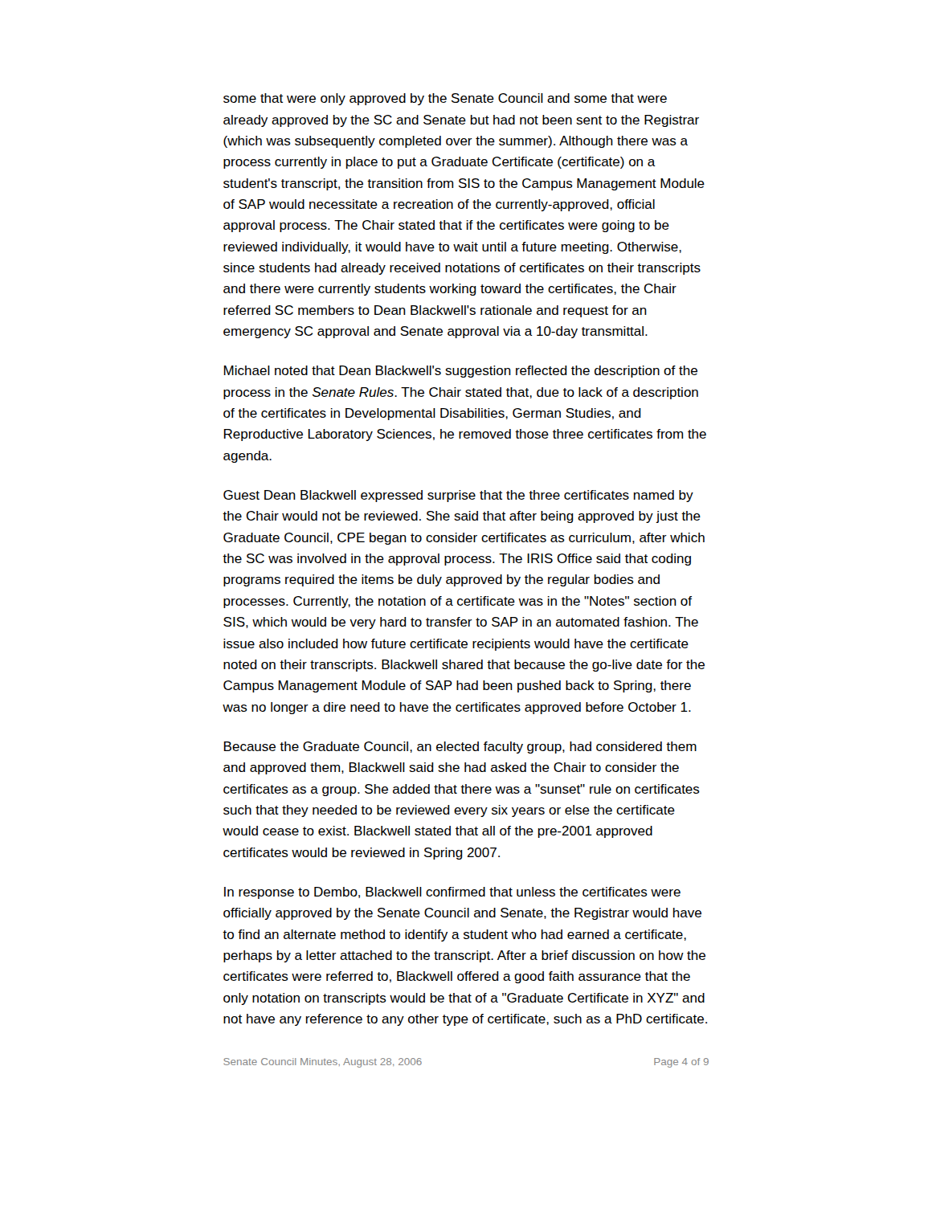some that were only approved by the Senate Council and some that were already approved by the SC and Senate but had not been sent to the Registrar (which was subsequently completed over the summer). Although there was a process currently in place to put a Graduate Certificate (certificate) on a student's transcript, the transition from SIS to the Campus Management Module of SAP would necessitate a recreation of the currently-approved, official approval process. The Chair stated that if the certificates were going to be reviewed individually, it would have to wait until a future meeting. Otherwise, since students had already received notations of certificates on their transcripts and there were currently students working toward the certificates, the Chair referred SC members to Dean Blackwell's rationale and request for an emergency SC approval and Senate approval via a 10-day transmittal.
Michael noted that Dean Blackwell's suggestion reflected the description of the process in the Senate Rules. The Chair stated that, due to lack of a description of the certificates in Developmental Disabilities, German Studies, and Reproductive Laboratory Sciences, he removed those three certificates from the agenda.
Guest Dean Blackwell expressed surprise that the three certificates named by the Chair would not be reviewed. She said that after being approved by just the Graduate Council, CPE began to consider certificates as curriculum, after which the SC was involved in the approval process. The IRIS Office said that coding programs required the items be duly approved by the regular bodies and processes. Currently, the notation of a certificate was in the "Notes" section of SIS, which would be very hard to transfer to SAP in an automated fashion. The issue also included how future certificate recipients would have the certificate noted on their transcripts. Blackwell shared that because the go-live date for the Campus Management Module of SAP had been pushed back to Spring, there was no longer a dire need to have the certificates approved before October 1.
Because the Graduate Council, an elected faculty group, had considered them and approved them, Blackwell said she had asked the Chair to consider the certificates as a group. She added that there was a "sunset" rule on certificates such that they needed to be reviewed every six years or else the certificate would cease to exist. Blackwell stated that all of the pre-2001 approved certificates would be reviewed in Spring 2007.
In response to Dembo, Blackwell confirmed that unless the certificates were officially approved by the Senate Council and Senate, the Registrar would have to find an alternate method to identify a student who had earned a certificate, perhaps by a letter attached to the transcript. After a brief discussion on how the certificates were referred to, Blackwell offered a good faith assurance that the only notation on transcripts would be that of a "Graduate Certificate in XYZ" and not have any reference to any other type of certificate, such as a PhD certificate.
Senate Council Minutes, August 28, 2006
Page 4 of 9